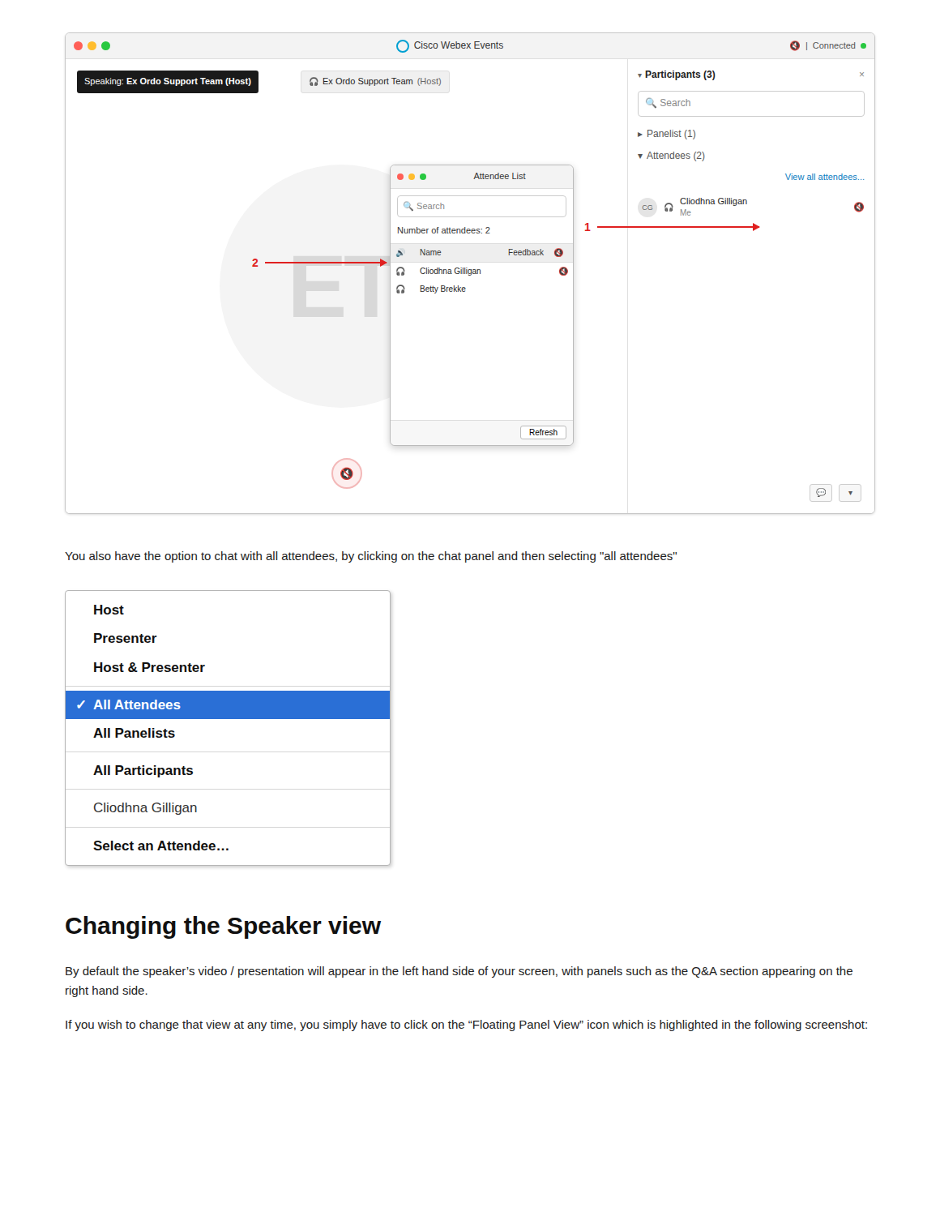Cisco Webex Events
🔇 | Connected
Speaking: Ex Ordo Support Team (Host)
🎧 Ex Ordo Support Team (Host)
ET
Attendee List
🔍 Search
Number of attendees: 2
| 🔊 | Name | Feedback | 🔇 |
| --- | --- | --- | --- |
| 🎧 | Cliodhna Gilligan | | 🔇 |
| 🎧 | Betty Brekke | | |
Refresh
🔇
▾Participants (3)
×
🔍 Search
▸ Panelist (1)
▾ Attendees (2)
View all attendees...
CG
🎧
Cliodhna Gilligan
Me
🔇
💬
▾
1
2
You also have the option to chat with all attendees, by clicking on the chat panel and then selecting "all attendees"
Host
Presenter
Host & Presenter
All Attendees
All Panelists
All Participants
Cliodhna Gilligan
Select an Attendee…
Changing the Speaker view
By default the speaker’s video / presentation will appear in the left hand side of your screen, with panels such as the Q&A section appearing on the right hand side.
If you wish to change that view at any time, you simply have to click on the “Floating Panel View” icon which is highlighted in the following screenshot: